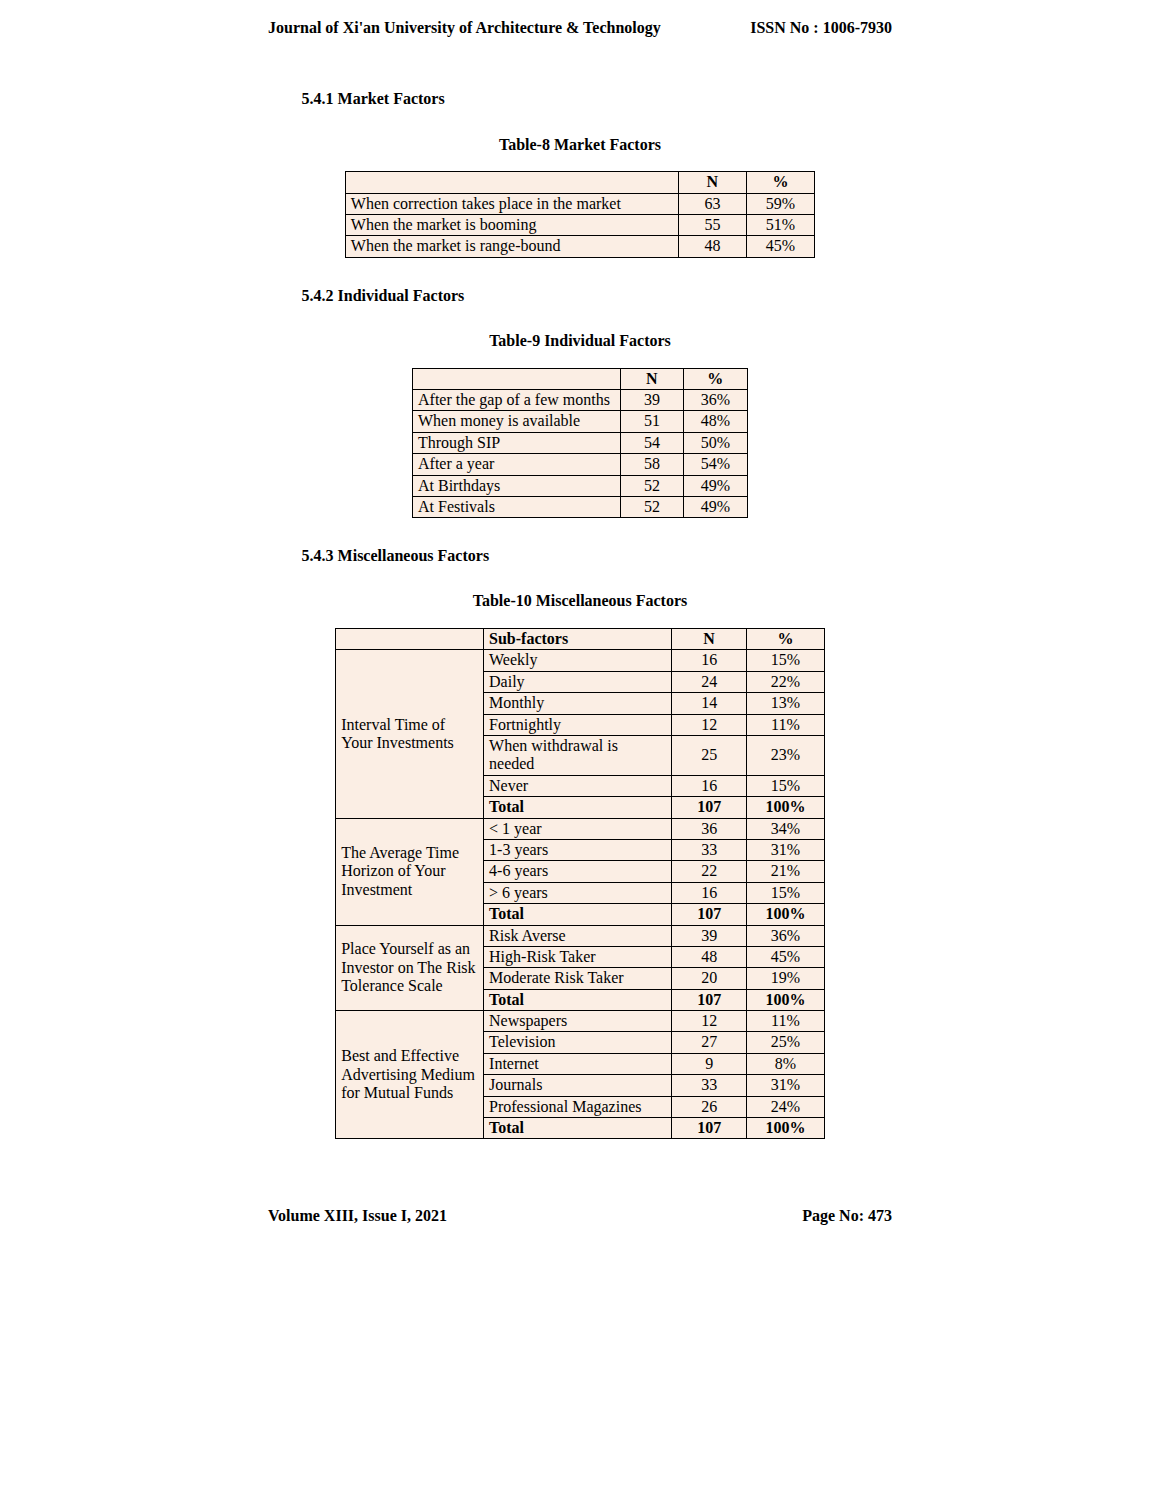Journal of Xi'an University of Architecture & Technology ISSN No : 1006-7930
5.4.1 Market Factors
Table-8 Market Factors
| | N | % |
| When correction takes place in the market | 63 | 59% |
| When the market is booming | 55 | 51% |
| When the market is range-bound | 48 | 45% |
5.4.2 Individual Factors
Table-9 Individual Factors
| | N | % |
| After the gap of a few months | 39 | 36% |
| When money is available | 51 | 48% |
| Through SIP | 54 | 50% |
| After a year | 58 | 54% |
| At Birthdays | 52 | 49% |
| At Festivals | 52 | 49% |
5.4.3 Miscellaneous Factors
Table-10 Miscellaneous Factors
| | Sub-factors | N | % |
| Interval Time of Your Investments | Weekly | 16 | 15% |
| Daily | 24 | 22% |
| Monthly | 14 | 13% |
| Fortnightly | 12 | 11% |
| When withdrawal is needed | 25 | 23% |
| Never | 16 | 15% |
| Total | 107 | 100% |
| The Average Time Horizon of Your Investment | < 1 year | 36 | 34% |
| 1-3 years | 33 | 31% |
| 4-6 years | 22 | 21% |
| > 6 years | 16 | 15% |
| Total | 107 | 100% |
| Place Yourself as an Investor on The Risk Tolerance Scale | Risk Averse | 39 | 36% |
| High-Risk Taker | 48 | 45% |
| Moderate Risk Taker | 20 | 19% |
| Total | 107 | 100% |
| Best and Effective Advertising Medium for Mutual Funds | Newspapers | 12 | 11% |
| Television | 27 | 25% |
| Internet | 9 | 8% |
| Journals | 33 | 31% |
| Professional Magazines | 26 | 24% |
| Total | 107 | 100% |
Volume XIII, Issue I, 2021 Page No: 473